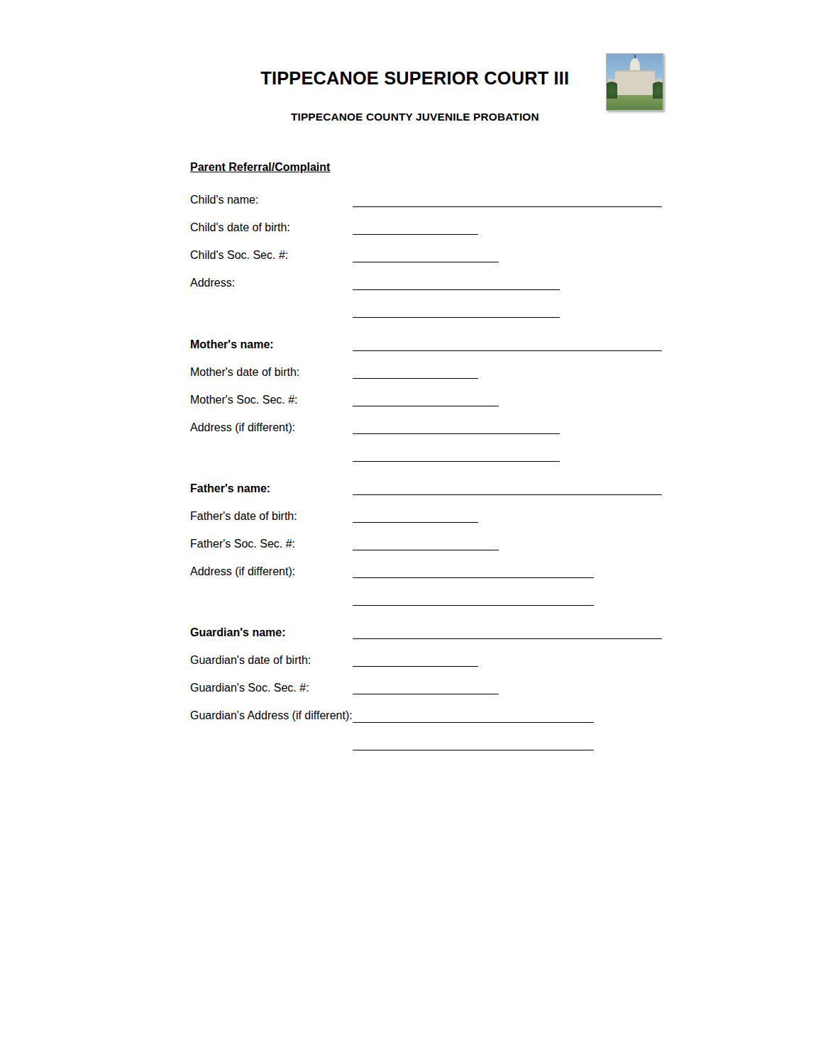TIPPECANOE SUPERIOR COURT III
TIPPECANOE COUNTY JUVENILE PROBATION
Parent Referral/Complaint
| Child's name: | |
| Child's date of birth: | |
| Child's Soc. Sec. #: | |
| Address: | |
| Mother's name: | |
| Mother's date of birth: | |
| Mother's Soc. Sec. #: | |
| Address (if different): | |
| Father's name: | |
| Father's date of birth: | |
| Father's Soc. Sec. #: | |
| Address (if different): | |
| Guardian's name: | |
| Guardian's date of birth: | |
| Guardian's Soc. Sec. #: | |
| Guardian's Address (if different): | |